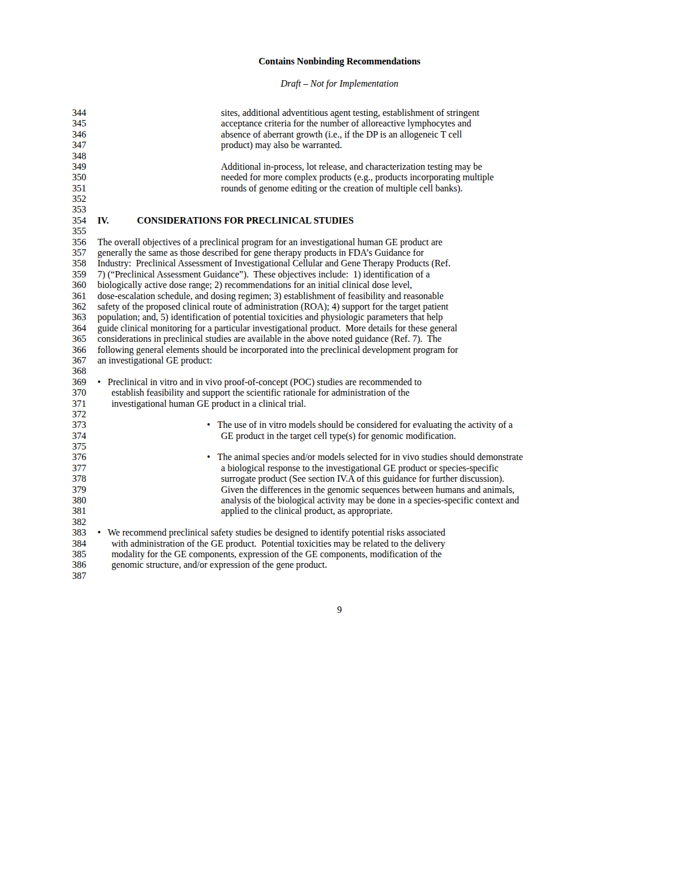Contains Nonbinding Recommendations
Draft – Not for Implementation
344
sites, additional adventitious agent testing, establishment of stringent
345
acceptance criteria for the number of alloreactive lymphocytes and
346
absence of aberrant growth (i.e., if the DP is an allogeneic T cell
347
product) may also be warranted.
348
349
Additional in-process, lot release, and characterization testing may be
350
needed for more complex products (e.g., products incorporating multiple
351
rounds of genome editing or the creation of multiple cell banks).
352
353
354
IV. CONSIDERATIONS FOR PRECLINICAL STUDIES
355
356
The overall objectives of a preclinical program for an investigational human GE product are
357
generally the same as those described for gene therapy products in FDA’s Guidance for
358
Industry: Preclinical Assessment of Investigational Cellular and Gene Therapy Products (Ref.
359
7) (“Preclinical Assessment Guidance”). These objectives include: 1) identification of a
360
biologically active dose range; 2) recommendations for an initial clinical dose level,
361
dose-escalation schedule, and dosing regimen; 3) establishment of feasibility and reasonable
362
safety of the proposed clinical route of administration (ROA); 4) support for the target patient
363
population; and, 5) identification of potential toxicities and physiologic parameters that help
364
guide clinical monitoring for a particular investigational product. More details for these general
365
considerations in preclinical studies are available in the above noted guidance (Ref. 7). The
366
following general elements should be incorporated into the preclinical development program for
367
an investigational GE product:
368
369
• Preclinical in vitro and in vivo proof-of-concept (POC) studies are recommended to
370
establish feasibility and support the scientific rationale for administration of the
371
investigational human GE product in a clinical trial.
372
373
• The use of in vitro models should be considered for evaluating the activity of a
374
GE product in the target cell type(s) for genomic modification.
375
376
• The animal species and/or models selected for in vivo studies should demonstrate
377
a biological response to the investigational GE product or species-specific
378
surrogate product (See section IV.A of this guidance for further discussion).
379
Given the differences in the genomic sequences between humans and animals,
380
analysis of the biological activity may be done in a species-specific context and
381
applied to the clinical product, as appropriate.
382
383
• We recommend preclinical safety studies be designed to identify potential risks associated
384
with administration of the GE product. Potential toxicities may be related to the delivery
385
modality for the GE components, expression of the GE components, modification of the
386
genomic structure, and/or expression of the gene product.
387
9